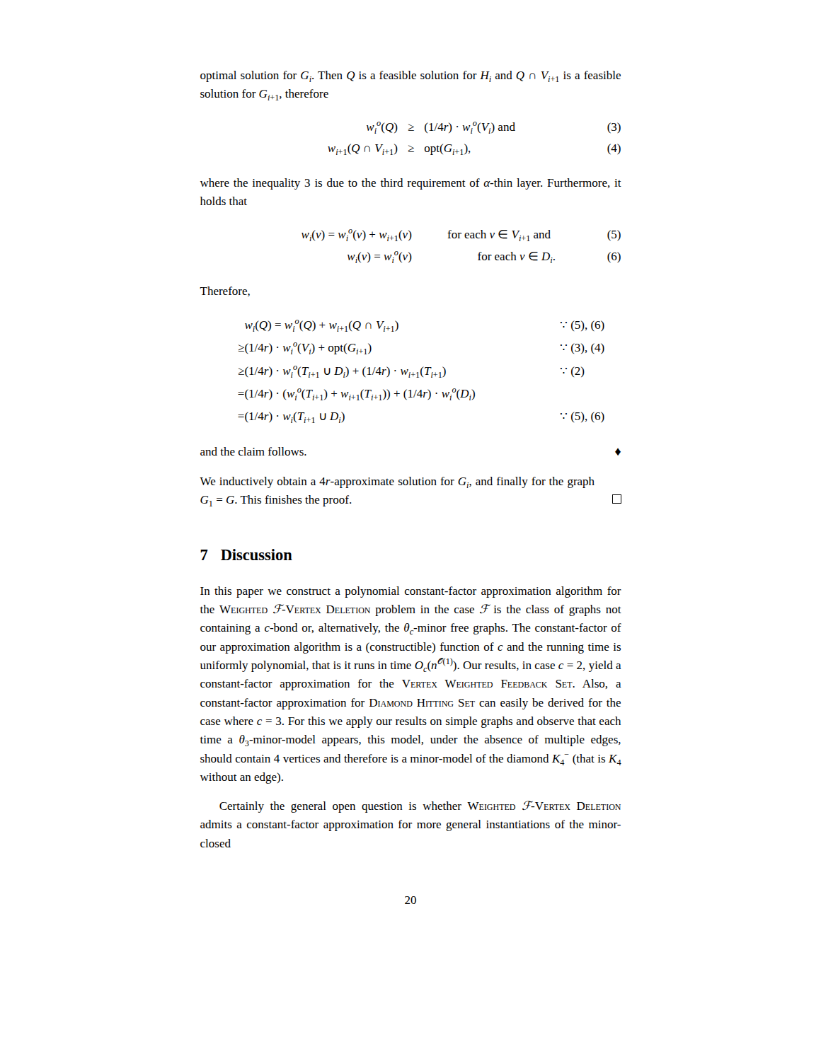optimal solution for Gi. Then Q is a feasible solution for Hi and Q ∩ Vi+1 is a feasible solution for Gi+1, therefore
| | w i o ( Q ) | ≥ | (1/4 r ) · w i o ( V i ) and | (3) |
| | w i +1 ( Q ∩ V i +1 ) | ≥ | opt ( G i +1 ), | (4) |
where the inequality 3 is due to the third requirement of α-thin layer. Furthermore, it holds that
| | w i ( v ) = w i o ( v ) + w i +1 ( v ) | | for each v ∈ V i +1 and | (5) |
| | w i ( v ) = w i o ( v ) | | for each v ∈ D i . | (6) |
Therefore,
| | | w i ( Q ) = w i o ( Q ) + w i +1 ( Q ∩ V i +1 ) | ∵ (5), (6) |
| | ≥ | (1/4 r ) · w i o ( V i ) + opt ( G i +1 ) | ∵ (3), (4) |
| | ≥ | (1/4 r ) · w i o ( T i +1 ∪ D i ) + (1/4 r ) · w i +1 ( T i +1 ) | ∵ (2) |
| | = | (1/4 r ) · ( w i o ( T i +1 ) + w i +1 ( T i +1 )) + (1/4 r ) · w i o ( D i ) | |
| | = | (1/4 r ) · w i ( T i +1 ∪ D i ) | ∵ (5), (6) |
| and the claim follows. | ♦ |
| We inductively obtain a 4 r -approximate solution for G i , and finally for the graph G 1 = G . This finishes the proof. | |
7 Discussion
In this paper we construct a polynomial constant-factor approximation algorithm for the Weighted ℱ-Vertex Deletion problem in the case ℱ is the class of graphs not containing a c-bond or, alternatively, the θc-minor free graphs. The constant-factor of our approximation algorithm is a (constructible) function of c and the running time is uniformly polynomial, that is it runs in time Oc(n𝒪(1)). Our results, in case c = 2, yield a constant-factor approximation for the Vertex Weighted Feedback Set. Also, a constant-factor approximation for Diamond Hitting Set can easily be derived for the case where c = 3. For this we apply our results on simple graphs and observe that each time a θ3-minor-model appears, this model, under the absence of multiple edges, should contain 4 vertices and therefore is a minor-model of the diamond K4− (that is K4 without an edge).
Certainly the general open question is whether Weighted ℱ-Vertex Deletion admits a constant-factor approximation for more general instantiations of the minor-closed
20